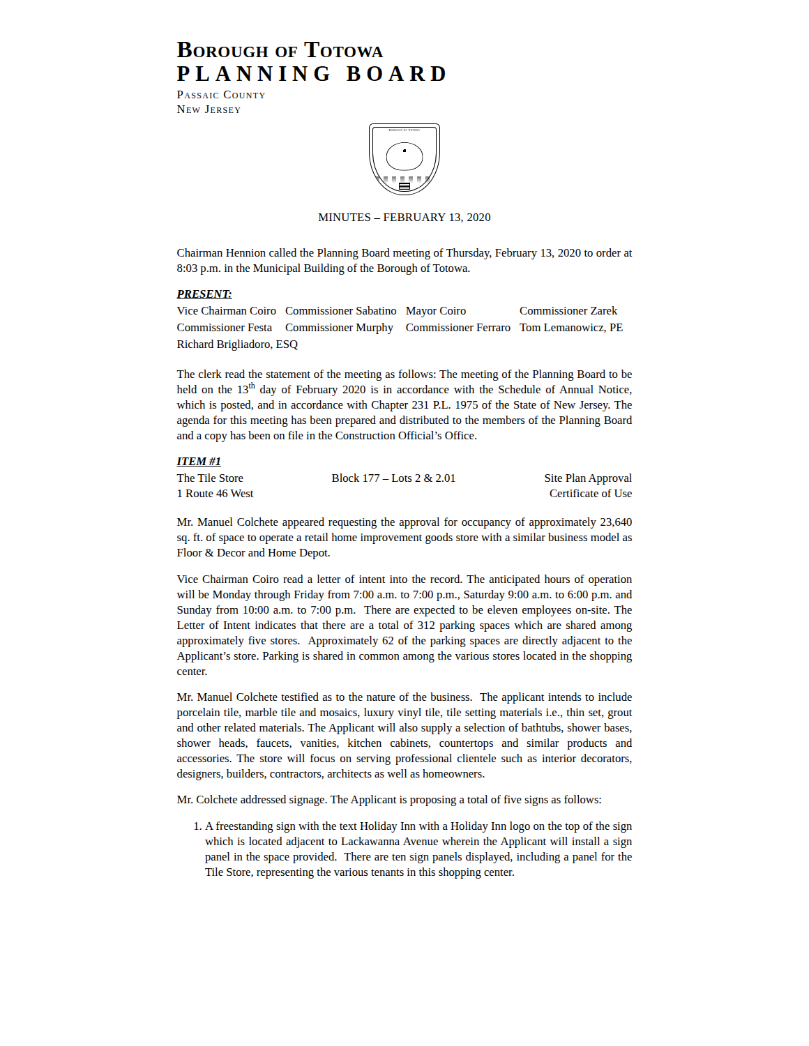Borough of Totowa
PLANNING BOARD
Passaic County
New Jersey
Borough of Totowa
MINUTES – FEBRUARY 13, 2020
Chairman Hennion called the Planning Board meeting of Thursday, February 13, 2020 to order at 8:03 p.m. in the Municipal Building of the Borough of Totowa.
PRESENT:
| Vice Chairman Coiro | Commissioner Sabatino | Mayor Coiro | Commissioner Zarek |
| Commissioner Festa | Commissioner Murphy | Commissioner Ferraro | Tom Lemanowicz, PE |
| Richard Brigliadoro, ESQ |
The clerk read the statement of the meeting as follows: The meeting of the Planning Board to be held on the 13th day of February 2020 is in accordance with the Schedule of Annual Notice, which is posted, and in accordance with Chapter 231 P.L. 1975 of the State of New Jersey. The agenda for this meeting has been prepared and distributed to the members of the Planning Board and a copy has been on file in the Construction Official’s Office.
ITEM #1
| The Tile Store | Block 177 – Lots 2 & 2.01 | Site Plan Approval |
| 1 Route 46 West | | Certificate of Use |
Mr. Manuel Colchete appeared requesting the approval for occupancy of approximately 23,640 sq. ft. of space to operate a retail home improvement goods store with a similar business model as Floor & Decor and Home Depot.
Vice Chairman Coiro read a letter of intent into the record. The anticipated hours of operation will be Monday through Friday from 7:00 a.m. to 7:00 p.m., Saturday 9:00 a.m. to 6:00 p.m. and Sunday from 10:00 a.m. to 7:00 p.m. There are expected to be eleven employees on-site. The Letter of Intent indicates that there are a total of 312 parking spaces which are shared among approximately five stores. Approximately 62 of the parking spaces are directly adjacent to the Applicant’s store. Parking is shared in common among the various stores located in the shopping center.
Mr. Manuel Colchete testified as to the nature of the business. The applicant intends to include porcelain tile, marble tile and mosaics, luxury vinyl tile, tile setting materials i.e., thin set, grout and other related materials. The Applicant will also supply a selection of bathtubs, shower bases, shower heads, faucets, vanities, kitchen cabinets, countertops and similar products and accessories. The store will focus on serving professional clientele such as interior decorators, designers, builders, contractors, architects as well as homeowners.
Mr. Colchete addressed signage. The Applicant is proposing a total of five signs as follows:
A freestanding sign with the text Holiday Inn with a Holiday Inn logo on the top of the sign which is located adjacent to Lackawanna Avenue wherein the Applicant will install a sign panel in the space provided. There are ten sign panels displayed, including a panel for the Tile Store, representing the various tenants in this shopping center.